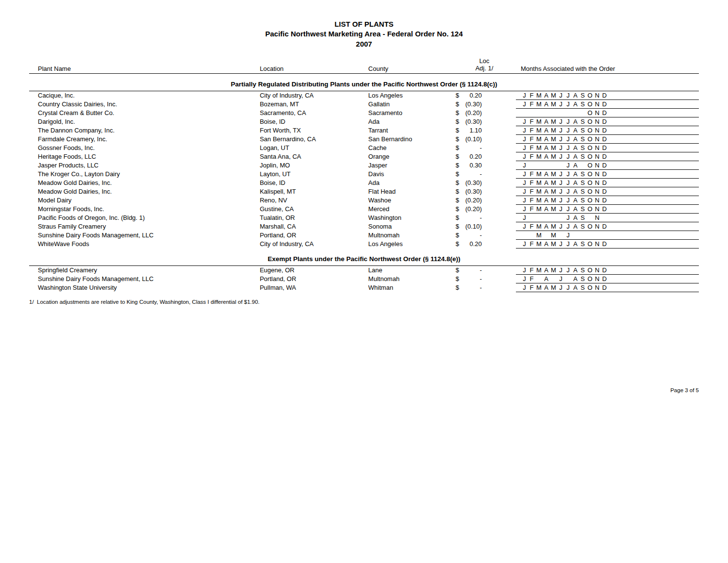LIST OF PLANTS
Pacific Northwest Marketing Area - Federal Order No. 124
2007
| Plant Name | Location | County | Loc Adj. 1/ | Months Associated with the Order |
| --- | --- | --- | --- | --- |
| Partially Regulated Distributing Plants under the Pacific Northwest Order (§ 1124.8(c)) |
| Cacique, Inc. | City of Industry, CA | Los Angeles | $ 0.20 | J F M A M J J A S O N D |
| Country Classic Dairies, Inc. | Bozeman, MT | Gallatin | $ (0.30) | J F M A M J J A S O N D |
| Crystal Cream & Butter Co. | Sacramento, CA | Sacramento | $ (0.20) | O N D |
| Darigold, Inc. | Boise, ID | Ada | $ (0.30) | J F M A M J J A S O N D |
| The Dannon Company, Inc. | Fort Worth, TX | Tarrant | $ 1.10 | J F M A M J J A S O N D |
| Farmdale Creamery, Inc. | San Bernardino, CA | San Bernardino | $ (0.10) | J F M A M J J A S O N D |
| Gossner Foods, Inc. | Logan, UT | Cache | $ - | J F M A M J J A S O N D |
| Heritage Foods, LLC | Santa Ana, CA | Orange | $ 0.20 | J F M A M J J A S O N D |
| Jasper Products, LLC | Joplin, MO | Jasper | $ 0.30 | J J A O N D |
| The Kroger Co., Layton Dairy | Layton, UT | Davis | $ - | J F M A M J J A S O N D |
| Meadow Gold Dairies, Inc. | Boise, ID | Ada | $ (0.30) | J F M A M J J A S O N D |
| Meadow Gold Dairies, Inc. | Kalispell, MT | Flat Head | $ (0.30) | J F M A M J J A S O N D |
| Model Dairy | Reno, NV | Washoe | $ (0.20) | J F M A M J J A S O N D |
| Morningstar Foods, Inc. | Gustine, CA | Merced | $ (0.20) | J F M A M J J A S O N D |
| Pacific Foods of Oregon, Inc. (Bldg. 1) | Tualatin, OR | Washington | $ - | J J A S N |
| Straus Family Creamery | Marshall, CA | Sonoma | $ (0.10) | J F M A M J J A S O N D |
| Sunshine Dairy Foods Management, LLC | Portland, OR | Multnomah | $ - | M M J |
| WhiteWave Foods | City of Industry, CA | Los Angeles | $ 0.20 | J F M A M J J A S O N D |
| Exempt Plants under the Pacific Northwest Order (§ 1124.8(e)) |
| Springfield Creamery | Eugene, OR | Lane | $ - | J F M A M J J A S O N D |
| Sunshine Dairy Foods Management, LLC | Portland, OR | Multnomah | $ - | J F A J A S O N D |
| Washington State University | Pullman, WA | Whitman | $ - | J F M A M J J A S O N D |
1/ Location adjustments are relative to King County, Washington, Class I differential of $1.90.
Page 3 of 5